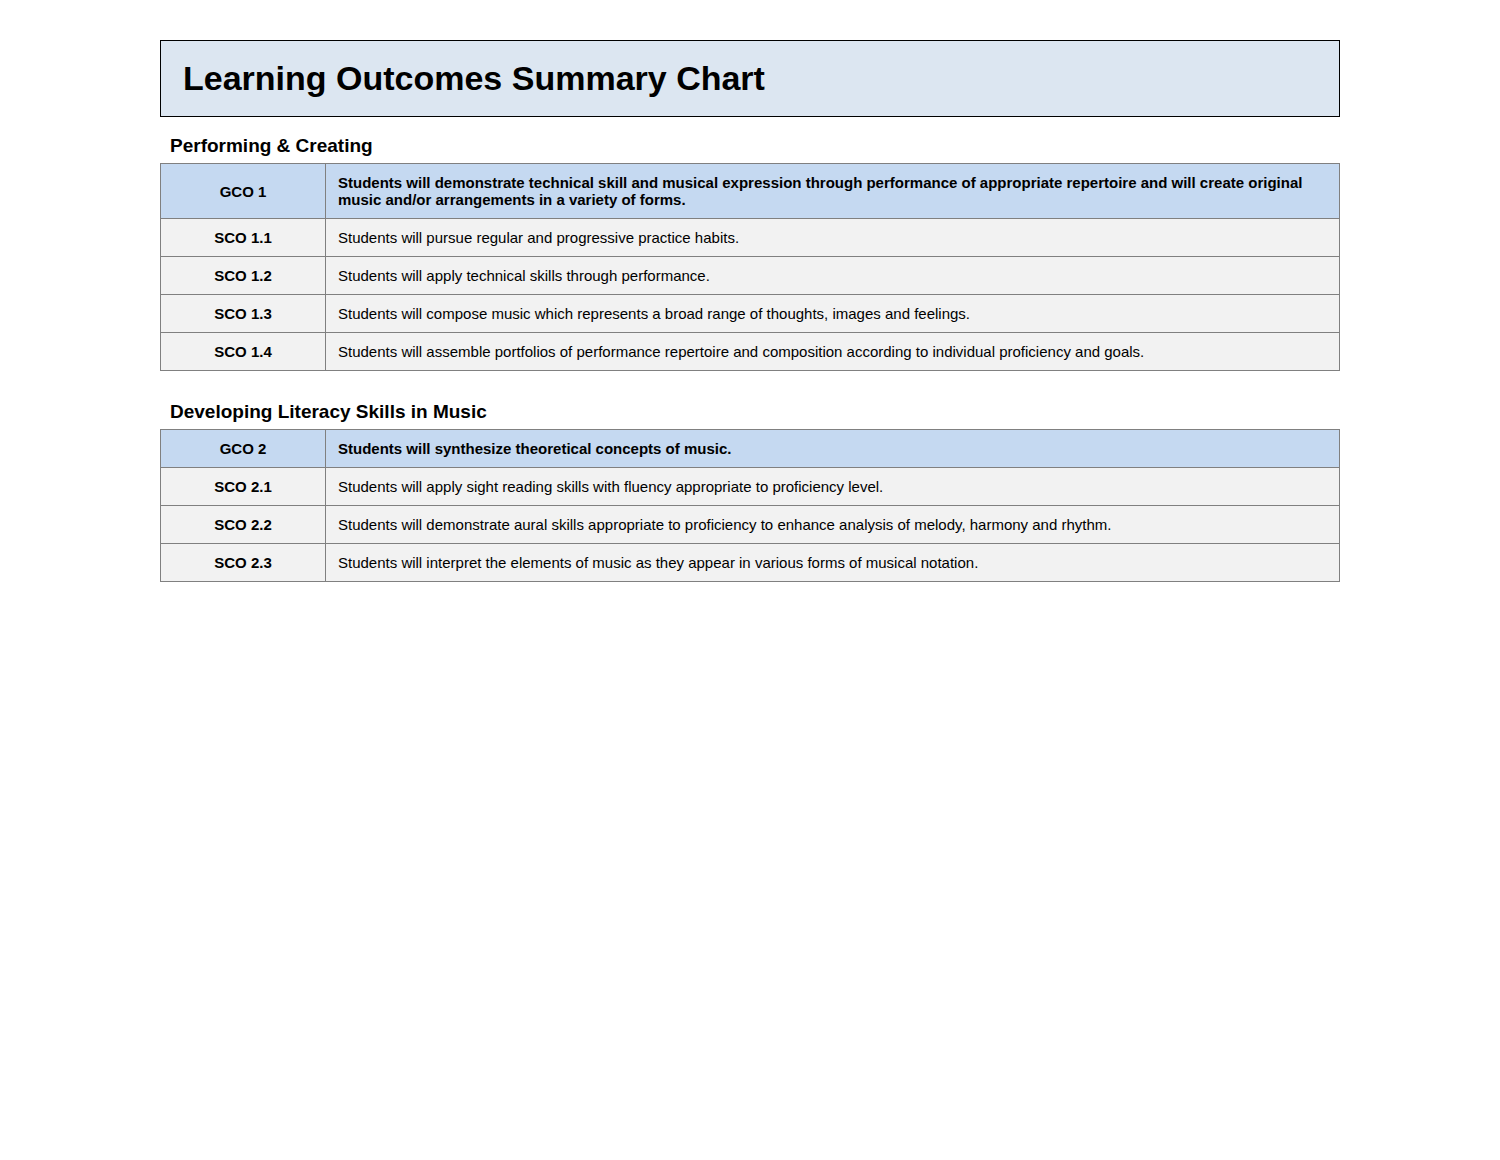Learning Outcomes Summary Chart
Performing & Creating
| GCO 1 | Students will demonstrate technical skill and musical expression through performance of appropriate repertoire and will create original music and/or arrangements in a variety of forms. |
| SCO 1.1 | Students will pursue regular and progressive practice habits. |
| SCO 1.2 | Students will apply technical skills through performance. |
| SCO 1.3 | Students will compose music which represents a broad range of thoughts, images and feelings. |
| SCO 1.4 | Students will assemble portfolios of performance repertoire and composition according to individual proficiency and goals. |
Developing Literacy Skills in Music
| GCO 2 | Students will synthesize theoretical concepts of music. |
| SCO 2.1 | Students will apply sight reading skills with fluency appropriate to proficiency level. |
| SCO 2.2 | Students will demonstrate aural skills appropriate to proficiency to enhance analysis of melody, harmony and rhythm. |
| SCO 2.3 | Students will interpret the elements of music as they appear in various forms of musical notation. |